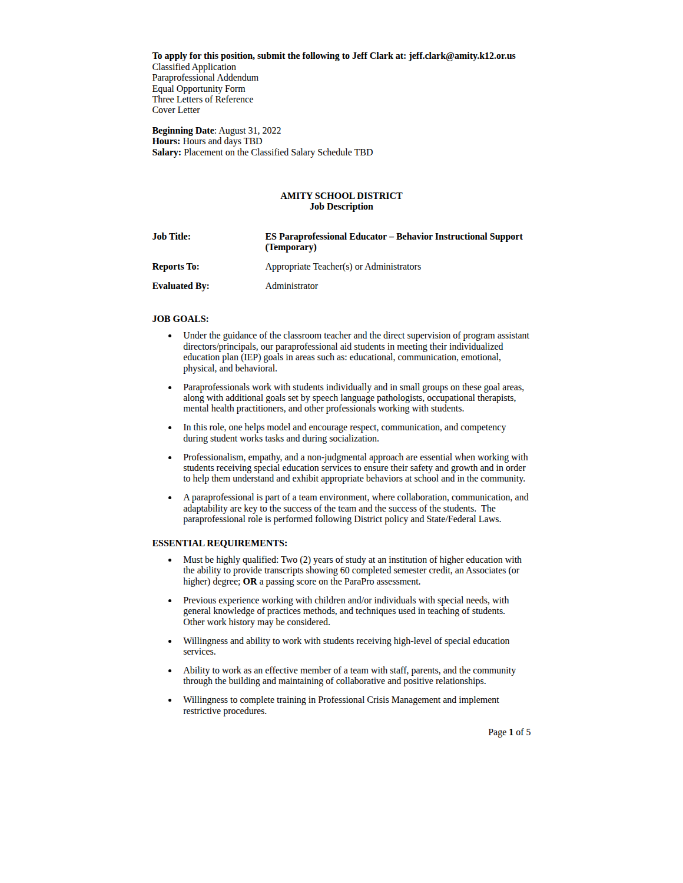To apply for this position, submit the following to Jeff Clark at: jeff.clark@amity.k12.or.us
Classified Application
Paraprofessional Addendum
Equal Opportunity Form
Three Letters of Reference
Cover Letter
Beginning Date: August 31, 2022
Hours: Hours and days TBD
Salary: Placement on the Classified Salary Schedule TBD
AMITY SCHOOL DISTRICT
Job Description
| Job Title: | ES Paraprofessional Educator – Behavior Instructional Support (Temporary) |
| Reports To: | Appropriate Teacher(s) or Administrators |
| Evaluated By: | Administrator |
JOB GOALS:
Under the guidance of the classroom teacher and the direct supervision of program assistant directors/principals, our paraprofessional aid students in meeting their individualized education plan (IEP) goals in areas such as: educational, communication, emotional, physical, and behavioral.
Paraprofessionals work with students individually and in small groups on these goal areas, along with additional goals set by speech language pathologists, occupational therapists, mental health practitioners, and other professionals working with students.
In this role, one helps model and encourage respect, communication, and competency during student works tasks and during socialization.
Professionalism, empathy, and a non-judgmental approach are essential when working with students receiving special education services to ensure their safety and growth and in order to help them understand and exhibit appropriate behaviors at school and in the community.
A paraprofessional is part of a team environment, where collaboration, communication, and adaptability are key to the success of the team and the success of the students. The paraprofessional role is performed following District policy and State/Federal Laws.
ESSENTIAL REQUIREMENTS:
Must be highly qualified: Two (2) years of study at an institution of higher education with the ability to provide transcripts showing 60 completed semester credit, an Associates (or higher) degree; OR a passing score on the ParaPro assessment.
Previous experience working with children and/or individuals with special needs, with general knowledge of practices methods, and techniques used in teaching of students. Other work history may be considered.
Willingness and ability to work with students receiving high-level of special education services.
Ability to work as an effective member of a team with staff, parents, and the community through the building and maintaining of collaborative and positive relationships.
Willingness to complete training in Professional Crisis Management and implement restrictive procedures.
Page 1 of 5